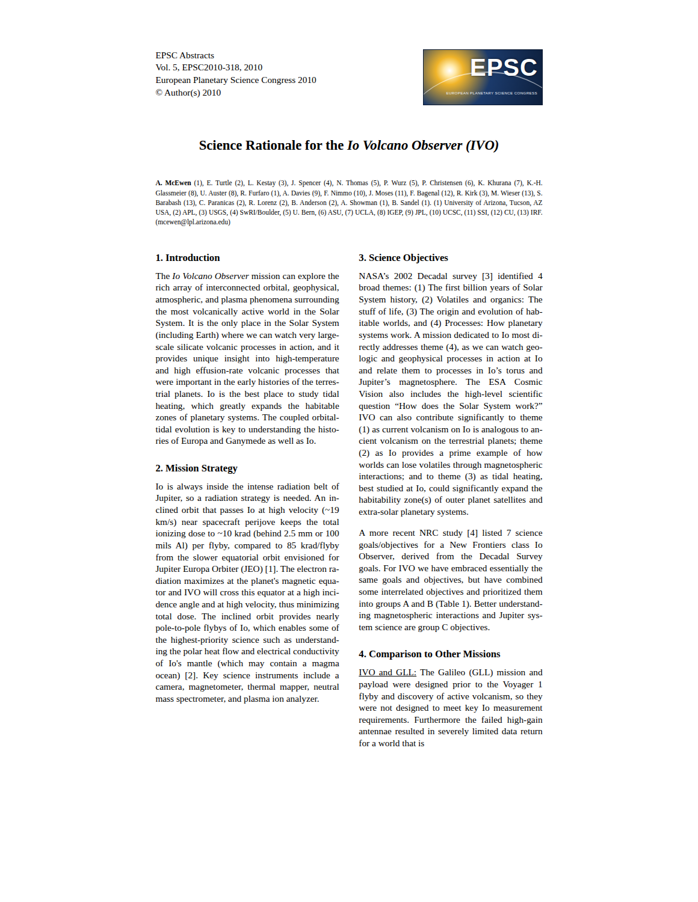EPSC Abstracts
Vol. 5, EPSC2010-318, 2010
European Planetary Science Congress 2010
© Author(s) 2010
EPSC
European Planetary Science Congress
Science Rationale for the Io Volcano Observer (IVO)
A. McEwen (1), E. Turtle (2), L. Kestay (3), J. Spencer (4), N. Thomas (5), P. Wurz (5), P. Christensen (6), K. Khurana (7), K.-H. Glassmeier (8), U. Auster (8), R. Furfaro (1), A. Davies (9), F. Nimmo (10), J. Moses (11), F. Bagenal (12), R. Kirk (3), M. Wieser (13), S. Barabash (13), C. Paranicas (2), R. Lorenz (2), B. Anderson (2), A. Showman (1), B. Sandel (1). (1) University of Arizona, Tucson, AZ USA, (2) APL, (3) USGS, (4) SwRI/Boulder, (5) U. Bern, (6) ASU, (7) UCLA, (8) IGEP, (9) JPL, (10) UCSC, (11) SSI, (12) CU, (13) IRF. (mcewen@lpl.arizona.edu)
1. Introduction
The Io Volcano Observer mission can explore the rich array of interconnected orbital, geophysical, atmospheric, and plasma phenomena surrounding the most volcanically active world in the Solar System. It is the only place in the Solar System (including Earth) where we can watch very large-scale silicate volcanic processes in action, and it provides unique insight into high-temperature and high effusion-rate volcanic processes that were important in the early histories of the terrestrial planets. Io is the best place to study tidal heating, which greatly expands the habitable zones of planetary systems. The coupled orbital-tidal evolution is key to understanding the histories of Europa and Ganymede as well as Io.
2. Mission Strategy
Io is always inside the intense radiation belt of Jupiter, so a radiation strategy is needed. An inclined orbit that passes Io at high velocity (~19 km/s) near spacecraft perijove keeps the total ionizing dose to ~10 krad (behind 2.5 mm or 100 mils Al) per flyby, compared to 85 krad/flyby from the slower equatorial orbit envisioned for Jupiter Europa Orbiter (JEO) [1]. The electron radiation maximizes at the planet's magnetic equator and IVO will cross this equator at a high incidence angle and at high velocity, thus minimizing total dose. The inclined orbit provides nearly pole-to-pole flybys of Io, which enables some of the highest-priority science such as understanding the polar heat flow and electrical conductivity of Io's mantle (which may contain a magma ocean) [2]. Key science instruments include a camera, magnetometer, thermal mapper, neutral mass spectrometer, and plasma ion analyzer.
3. Science Objectives
NASA’s 2002 Decadal survey [3] identified 4 broad themes: (1) The first billion years of Solar System history, (2) Volatiles and organics: The stuff of life, (3) The origin and evolution of habitable worlds, and (4) Processes: How planetary systems work. A mission dedicated to Io most directly addresses theme (4), as we can watch geologic and geophysical processes in action at Io and relate them to processes in Io’s torus and Jupiter’s magnetosphere. The ESA Cosmic Vision also includes the high-level scientific question “How does the Solar System work?” IVO can also contribute significantly to theme (1) as current volcanism on Io is analogous to ancient volcanism on the terrestrial planets; theme (2) as Io provides a prime example of how worlds can lose volatiles through magnetospheric interactions; and to theme (3) as tidal heating, best studied at Io, could significantly expand the habitability zone(s) of outer planet satellites and extra-solar planetary systems.
A more recent NRC study [4] listed 7 science goals/objectives for a New Frontiers class Io Observer, derived from the Decadal Survey goals. For IVO we have embraced essentially the same goals and objectives, but have combined some interrelated objectives and prioritized them into groups A and B (Table 1). Better understanding magnetospheric interactions and Jupiter system science are group C objectives.
4. Comparison to Other Missions
IVO and GLL: The Galileo (GLL) mission and payload were designed prior to the Voyager 1 flyby and discovery of active volcanism, so they were not designed to meet key Io measurement requirements. Furthermore the failed high-gain antennae resulted in severely limited data return for a world that is